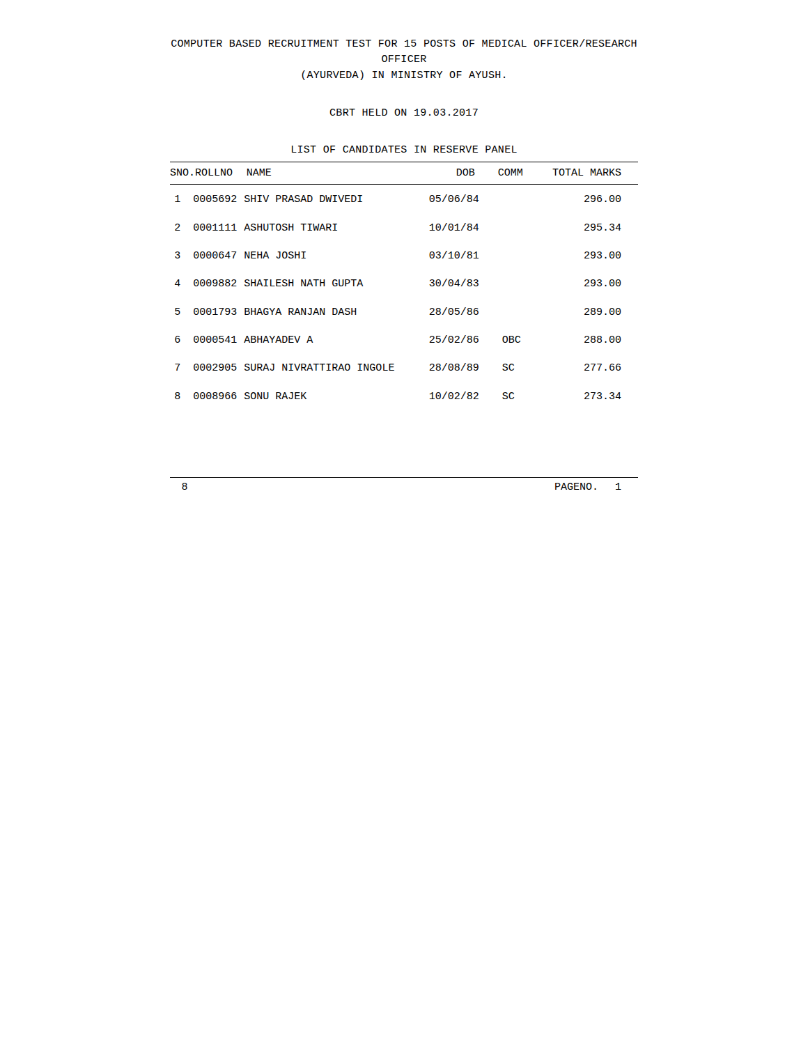COMPUTER BASED RECRUITMENT TEST FOR 15 POSTS OF MEDICAL OFFICER/RESEARCH OFFICER (AYURVEDA) IN MINISTRY OF AYUSH.
CBRT HELD ON 19.03.2017
LIST OF CANDIDATES IN RESERVE PANEL
| SNO. | ROLLNO | NAME | DOB | COMM | TOTAL MARKS |
| --- | --- | --- | --- | --- | --- |
| 1 | 0005692 | SHIV PRASAD DWIVEDI | 05/06/84 | | 296.00 |
| 2 | 0001111 | ASHUTOSH TIWARI | 10/01/84 | | 295.34 |
| 3 | 0000647 | NEHA JOSHI | 03/10/81 | | 293.00 |
| 4 | 0009882 | SHAILESH NATH GUPTA | 30/04/83 | | 293.00 |
| 5 | 0001793 | BHAGYA RANJAN DASH | 28/05/86 | | 289.00 |
| 6 | 0000541 | ABHAYADEV A | 25/02/86 | OBC | 288.00 |
| 7 | 0002905 | SURAJ NIVRATTIRAO INGOLE | 28/08/89 | SC | 277.66 |
| 8 | 0008966 | SONU RAJEK | 10/02/82 | SC | 273.34 |
8 PAGENO. 1